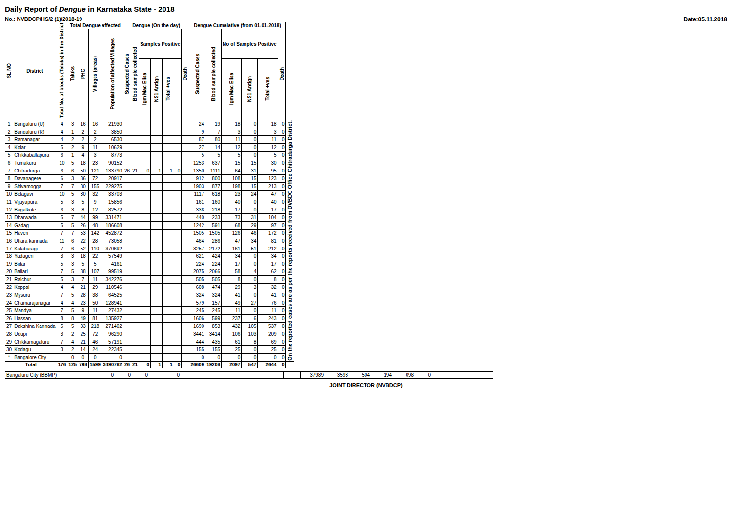Daily Report of Dengue in Karnataka State - 2018
No.: NVBDCP/HS/2 (1)/2018-19Date:05.11.2018
| SL NO | District | Total No. of blocks (Taluks) in the District | Total Dengue affected | Dengue (On the day) | Dengue Cumalative (from 01-01-2018) | |
| --- | --- | --- | --- | --- | --- | --- |
| Taluks | PHC | Villages (areas) | Population of affected Villages | Suspected Cases | Blood sample collected | Samples Positive | Death | Suspected Cases | Blood sample collected | No of Samples Positive | Death |
| Igm Mac Elisa | NS1 Antign | Total +ves | | Igm Mac Elisa | NS1 Antign | Total +ves |
| 1 | Bangaluru (U) | 4 | 3 | 16 | 16 | 21930 | | | | | | | | 24 | 19 | 18 | 0 | 18 | 0 | On the reported cases are as per the reports received from DVBDC Office Chitradurga District. |
| 2 | Bangaluru (R) | 4 | 1 | 2 | 2 | 3850 | | | | | | | | 9 | 7 | 3 | 0 | 3 | 0 |
| 3 | Ramanagar | 4 | 2 | 2 | 2 | 6530 | | | | | | | | 87 | 80 | 11 | 0 | 11 | 0 |
| 4 | Kolar | 5 | 2 | 9 | 11 | 10629 | | | | | | | | 27 | 14 | 12 | 0 | 12 | 0 |
| 5 | Chikkaballapura | 6 | 1 | 4 | 3 | 8773 | | | | | | | | 5 | 5 | 5 | 0 | 5 | 0 |
| 6 | Tumakuru | 10 | 5 | 18 | 23 | 90152 | | | | | | | | 1253 | 637 | 15 | 15 | 30 | 0 |
| 7 | Chitradurga | 6 | 6 | 50 | 121 | 133790 | 26 | 21 | 0 | 1 | 1 | 0 | | 1350 | 1111 | 64 | 31 | 95 | 0 |
| 8 | Davanagere | 6 | 3 | 36 | 72 | 20917 | | | | | | | | 912 | 800 | 108 | 15 | 123 | 0 |
| 9 | Shivamogga | 7 | 7 | 80 | 155 | 229275 | | | | | | | | 1903 | 877 | 198 | 15 | 213 | 0 |
| 10 | Belagavi | 10 | 5 | 30 | 32 | 33703 | | | | | | | | 1117 | 618 | 23 | 24 | 47 | 0 |
| 11 | Vijayapura | 5 | 3 | 5 | 9 | 15856 | | | | | | | | 161 | 160 | 40 | 0 | 40 | 0 |
| 12 | Bagalkote | 6 | 3 | 8 | 12 | 82572 | | | | | | | | 336 | 218 | 17 | 0 | 17 | 0 |
| 13 | Dharwada | 5 | 7 | 44 | 99 | 331471 | | | | | | | | 440 | 233 | 73 | 31 | 104 | 0 |
| 14 | Gadag | 5 | 5 | 26 | 48 | 186608 | | | | | | | | 1242 | 591 | 68 | 29 | 97 | 0 |
| 15 | Haveri | 7 | 7 | 53 | 142 | 452872 | | | | | | | | 1505 | 1505 | 126 | 46 | 172 | 0 |
| 16 | Uttara kannada | 11 | 6 | 22 | 28 | 73058 | | | | | | | | 464 | 286 | 47 | 34 | 81 | 0 |
| 17 | Kalaburagi | 7 | 6 | 52 | 110 | 370692 | | | | | | | | 3257 | 2172 | 161 | 51 | 212 | 0 |
| 18 | Yadageri | 3 | 3 | 18 | 22 | 57549 | | | | | | | | 621 | 424 | 34 | 0 | 34 | 0 |
| 19 | Bidar | 5 | 3 | 5 | 5 | 4161 | | | | | | | | 224 | 224 | 17 | 0 | 17 | 0 |
| 20 | Ballari | 7 | 5 | 38 | 107 | 99519 | | | | | | | | 2075 | 2066 | 58 | 4 | 62 | 0 |
| 21 | Raichur | 5 | 3 | 7 | 11 | 342276 | | | | | | | | 505 | 505 | 8 | 0 | 8 | 0 |
| 22 | Koppal | 4 | 4 | 21 | 29 | 110546 | | | | | | | | 608 | 474 | 29 | 3 | 32 | 0 |
| 23 | Mysuru | 7 | 5 | 28 | 38 | 64525 | | | | | | | | 324 | 324 | 41 | 0 | 41 | 0 |
| 24 | Chamarajanagar | 4 | 4 | 23 | 50 | 128941 | | | | | | | | 579 | 157 | 49 | 27 | 76 | 0 |
| 25 | Mandya | 7 | 5 | 9 | 11 | 27432 | | | | | | | | 245 | 245 | 11 | 0 | 11 | 0 |
| 26 | Hassan | 8 | 8 | 49 | 81 | 135927 | | | | | | | | 1606 | 599 | 237 | 6 | 243 | 0 |
| 27 | Dakshina Kannada | 5 | 5 | 83 | 218 | 271402 | | | | | | | | 1690 | 853 | 432 | 105 | 537 | 0 |
| 28 | Udupi | 3 | 2 | 25 | 72 | 96290 | | | | | | | | 3441 | 3414 | 106 | 103 | 209 | 0 |
| 29 | Chikkamagaluru | 7 | 4 | 21 | 46 | 57191 | | | | | | | | 444 | 435 | 61 | 8 | 69 | 0 |
| 30 | Kodagu | 3 | 2 | 14 | 24 | 22345 | | | | | | | | 155 | 155 | 25 | 0 | 25 | 0 |
| * | Bangalore City | | 0 | 0 | 0 | 0 | | | | | | | | 0 | 0 | 0 | 0 | 0 | 0 |
| Total | 176 | 125 | 798 | 1599 | 3490782 | 26 | 21 | 0 | 1 | 1 | 0 | | 26609 | 19208 | 2097 | 547 | 2644 | 0 | |
| Bangaluru City (BBMP) | | 0 | 0 | 0 | 0 | | | | | | | | 37989 | 3593 | 504 | 194 | 698 | 0 | |
JOINT DIRECTOR (NVBDCP)